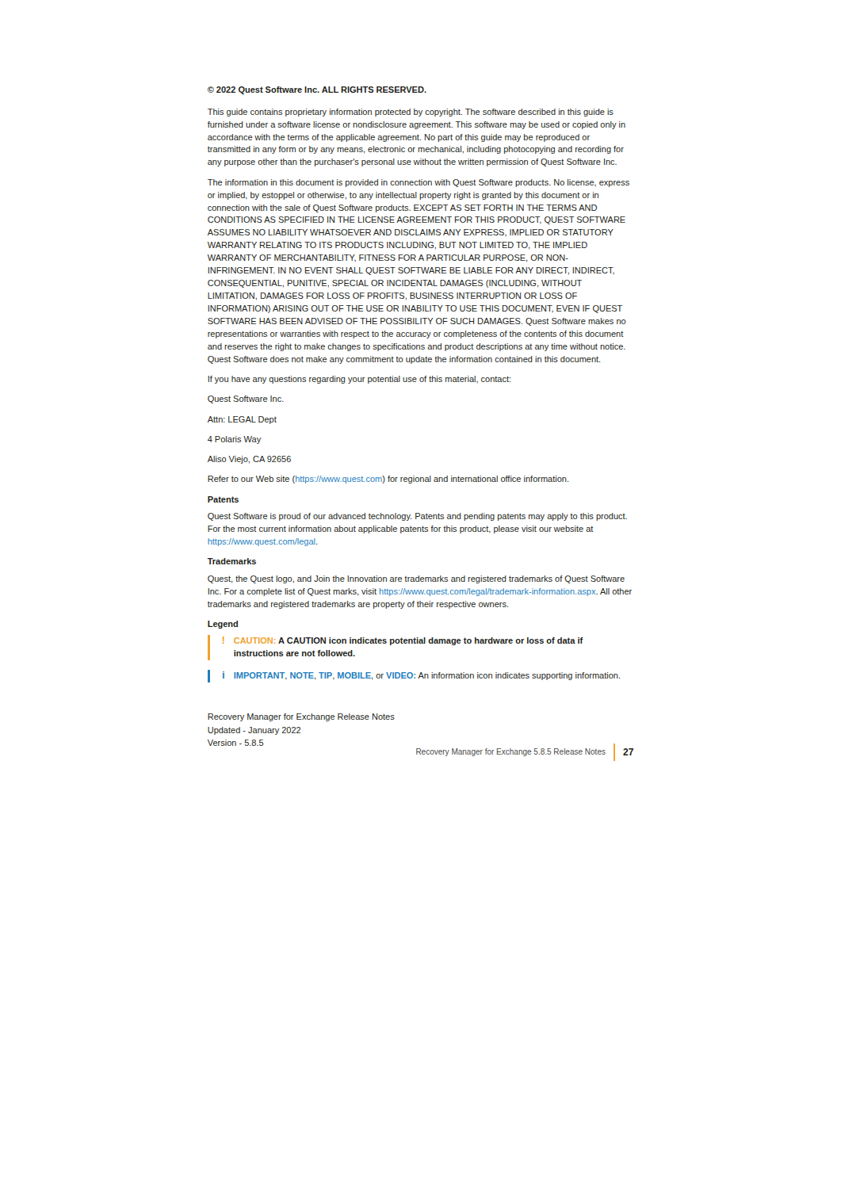© 2022 Quest Software Inc. ALL RIGHTS RESERVED.
This guide contains proprietary information protected by copyright. The software described in this guide is furnished under a software license or nondisclosure agreement. This software may be used or copied only in accordance with the terms of the applicable agreement. No part of this guide may be reproduced or transmitted in any form or by any means, electronic or mechanical, including photocopying and recording for any purpose other than the purchaser's personal use without the written permission of Quest Software Inc.
The information in this document is provided in connection with Quest Software products. No license, express or implied, by estoppel or otherwise, to any intellectual property right is granted by this document or in connection with the sale of Quest Software products. EXCEPT AS SET FORTH IN THE TERMS AND CONDITIONS AS SPECIFIED IN THE LICENSE AGREEMENT FOR THIS PRODUCT, QUEST SOFTWARE ASSUMES NO LIABILITY WHATSOEVER AND DISCLAIMS ANY EXPRESS, IMPLIED OR STATUTORY WARRANTY RELATING TO ITS PRODUCTS INCLUDING, BUT NOT LIMITED TO, THE IMPLIED WARRANTY OF MERCHANTABILITY, FITNESS FOR A PARTICULAR PURPOSE, OR NON-INFRINGEMENT. IN NO EVENT SHALL QUEST SOFTWARE BE LIABLE FOR ANY DIRECT, INDIRECT, CONSEQUENTIAL, PUNITIVE, SPECIAL OR INCIDENTAL DAMAGES (INCLUDING, WITHOUT LIMITATION, DAMAGES FOR LOSS OF PROFITS, BUSINESS INTERRUPTION OR LOSS OF INFORMATION) ARISING OUT OF THE USE OR INABILITY TO USE THIS DOCUMENT, EVEN IF QUEST SOFTWARE HAS BEEN ADVISED OF THE POSSIBILITY OF SUCH DAMAGES. Quest Software makes no representations or warranties with respect to the accuracy or completeness of the contents of this document and reserves the right to make changes to specifications and product descriptions at any time without notice. Quest Software does not make any commitment to update the information contained in this document.
If you have any questions regarding your potential use of this material, contact:
Quest Software Inc.
Attn: LEGAL Dept
4 Polaris Way
Aliso Viejo, CA 92656
Refer to our Web site (https://www.quest.com) for regional and international office information.
Patents
Quest Software is proud of our advanced technology. Patents and pending patents may apply to this product. For the most current information about applicable patents for this product, please visit our website at https://www.quest.com/legal.
Trademarks
Quest, the Quest logo, and Join the Innovation are trademarks and registered trademarks of Quest Software Inc. For a complete list of Quest marks, visit https://www.quest.com/legal/trademark-information.aspx. All other trademarks and registered trademarks are property of their respective owners.
Legend
!
CAUTION: A CAUTION icon indicates potential damage to hardware or loss of data if instructions are not followed.
i
IMPORTANT, NOTE, TIP, MOBILE, or VIDEO: An information icon indicates supporting information.
Recovery Manager for Exchange Release Notes
Updated - January 2022
Version - 5.8.5
Recovery Manager for Exchange 5.8.5 Release Notes 27